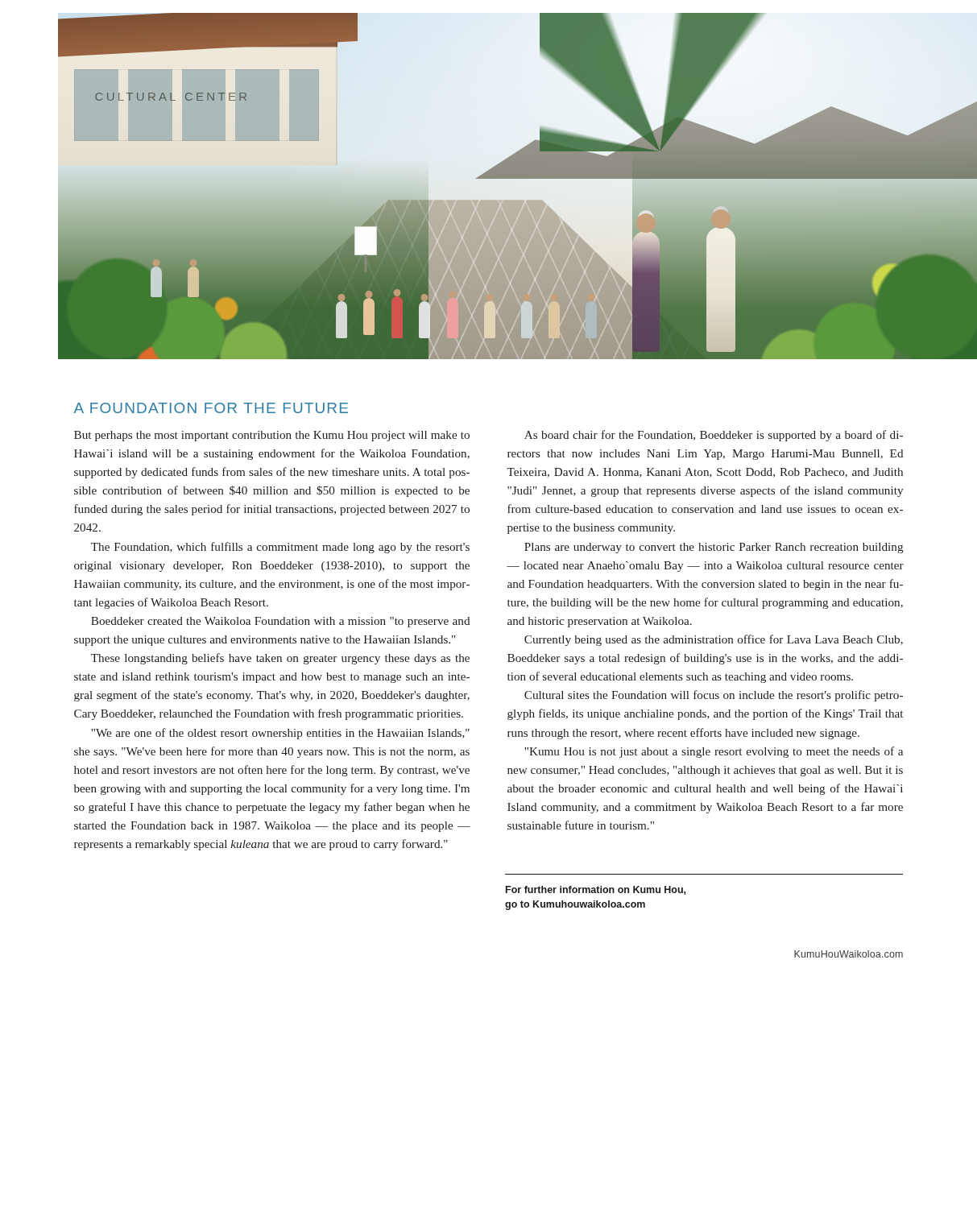Cultural Center
A Foundation for the Future
But perhaps the most important contribution the Kumu Hou project will make to Hawai`i island will be a sustaining endowment for the Waikoloa Foundation, supported by dedicated funds from sales of the new timeshare units. A total possible contribution of between $40 million and $50 million is expected to be funded during the sales period for initial transactions, projected between 2027 to 2042.
The Foundation, which fulfills a commitment made long ago by the resort's original visionary developer, Ron Boeddeker (1938-2010), to support the Hawaiian community, its culture, and the environment, is one of the most important legacies of Waikoloa Beach Resort.
Boeddeker created the Waikoloa Foundation with a mission "to preserve and support the unique cultures and environments native to the Hawaiian Islands."
These longstanding beliefs have taken on greater urgency these days as the state and island rethink tourism's impact and how best to manage such an integral segment of the state's economy. That's why, in 2020, Boeddeker's daughter, Cary Boeddeker, relaunched the Foundation with fresh programmatic priorities.
"We are one of the oldest resort ownership entities in the Hawaiian Islands," she says. "We've been here for more than 40 years now. This is not the norm, as hotel and resort investors are not often here for the long term. By contrast, we've been growing with and supporting the local community for a very long time. I'm so grateful I have this chance to perpetuate the legacy my father began when he started the Foundation back in 1987. Waikoloa — the place and its people — represents a remarkably special kuleana that we are proud to carry forward."
As board chair for the Foundation, Boeddeker is supported by a board of directors that now includes Nani Lim Yap, Margo Harumi-Mau Bunnell, Ed Teixeira, David A. Honma, Kanani Aton, Scott Dodd, Rob Pacheco, and Judith "Judi" Jennet, a group that represents diverse aspects of the island community from culture-based education to conservation and land use issues to ocean expertise to the business community.
Plans are underway to convert the historic Parker Ranch recreation building — located near Anaeho`omalu Bay — into a Waikoloa cultural resource center and Foundation headquarters. With the conversion slated to begin in the near future, the building will be the new home for cultural programming and education, and historic preservation at Waikoloa.
Currently being used as the administration office for Lava Lava Beach Club, Boeddeker says a total redesign of building's use is in the works, and the addition of several educational elements such as teaching and video rooms.
Cultural sites the Foundation will focus on include the resort's prolific petroglyph fields, its unique anchialine ponds, and the portion of the Kings' Trail that runs through the resort, where recent efforts have included new signage.
"Kumu Hou is not just about a single resort evolving to meet the needs of a new consumer," Head concludes, "although it achieves that goal as well. But it is about the broader economic and cultural health and well being of the Hawai`i Island community, and a commitment by Waikoloa Beach Resort to a far more sustainable future in tourism."
For further information on Kumu Hou,
go to Kumuhouwaikoloa.com
KumuHouWaikoloa.com